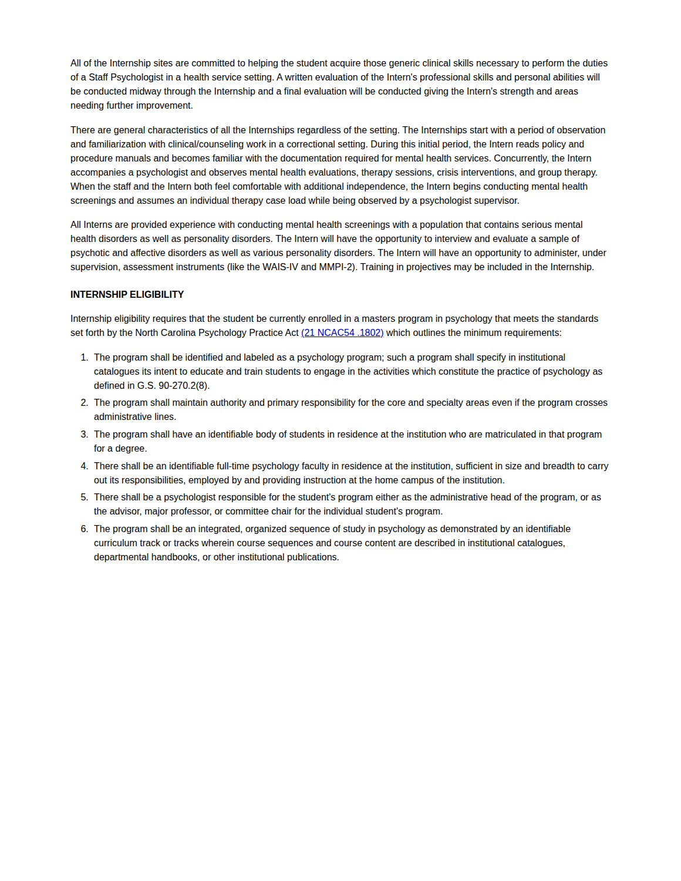All of the Internship sites are committed to helping the student acquire those generic clinical skills necessary to perform the duties of a Staff Psychologist in a health service setting. A written evaluation of the Intern's professional skills and personal abilities will be conducted midway through the Internship and a final evaluation will be conducted giving the Intern's strength and areas needing further improvement.
There are general characteristics of all the Internships regardless of the setting. The Internships start with a period of observation and familiarization with clinical/counseling work in a correctional setting. During this initial period, the Intern reads policy and procedure manuals and becomes familiar with the documentation required for mental health services. Concurrently, the Intern accompanies a psychologist and observes mental health evaluations, therapy sessions, crisis interventions, and group therapy. When the staff and the Intern both feel comfortable with additional independence, the Intern begins conducting mental health screenings and assumes an individual therapy case load while being observed by a psychologist supervisor.
All Interns are provided experience with conducting mental health screenings with a population that contains serious mental health disorders as well as personality disorders. The Intern will have the opportunity to interview and evaluate a sample of psychotic and affective disorders as well as various personality disorders. The Intern will have an opportunity to administer, under supervision, assessment instruments (like the WAIS-IV and MMPI-2). Training in projectives may be included in the Internship.
INTERNSHIP ELIGIBILITY
Internship eligibility requires that the student be currently enrolled in a masters program in psychology that meets the standards set forth by the North Carolina Psychology Practice Act (21 NCAC54 .1802) which outlines the minimum requirements:
The program shall be identified and labeled as a psychology program; such a program shall specify in institutional catalogues its intent to educate and train students to engage in the activities which constitute the practice of psychology as defined in G.S. 90-270.2(8).
The program shall maintain authority and primary responsibility for the core and specialty areas even if the program crosses administrative lines.
The program shall have an identifiable body of students in residence at the institution who are matriculated in that program for a degree.
There shall be an identifiable full-time psychology faculty in residence at the institution, sufficient in size and breadth to carry out its responsibilities, employed by and providing instruction at the home campus of the institution.
There shall be a psychologist responsible for the student's program either as the administrative head of the program, or as the advisor, major professor, or committee chair for the individual student's program.
The program shall be an integrated, organized sequence of study in psychology as demonstrated by an identifiable curriculum track or tracks wherein course sequences and course content are described in institutional catalogues, departmental handbooks, or other institutional publications.